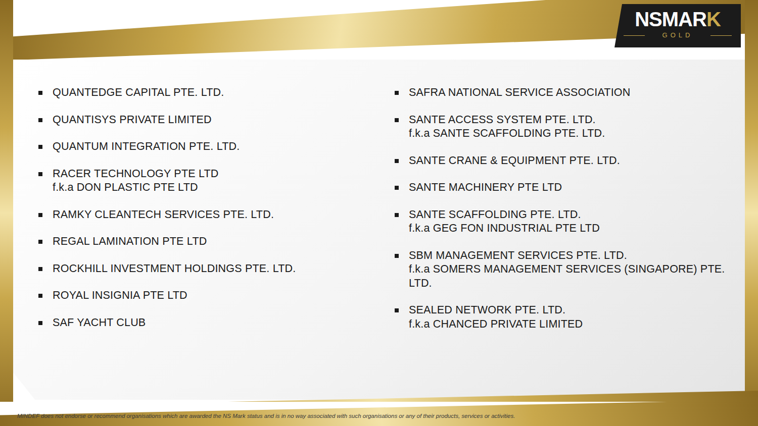NS MAR K
GOLD
QUANTEDGE CAPITAL PTE. LTD.
QUANTISYS PRIVATE LIMITED
QUANTUM INTEGRATION PTE. LTD.
RACER TECHNOLOGY PTE LTDf.k.a DON PLASTIC PTE LTD
RAMKY CLEANTECH SERVICES PTE. LTD.
REGAL LAMINATION PTE LTD
ROCKHILL INVESTMENT HOLDINGS PTE. LTD.
ROYAL INSIGNIA PTE LTD
SAF YACHT CLUB
SAFRA NATIONAL SERVICE ASSOCIATION
SANTE ACCESS SYSTEM PTE. LTD.f.k.a SANTE SCAFFOLDING PTE. LTD.
SANTE CRANE & EQUIPMENT PTE. LTD.
SANTE MACHINERY PTE LTD
SANTE SCAFFOLDING PTE. LTD.f.k.a GEG FON INDUSTRIAL PTE LTD
SBM MANAGEMENT SERVICES PTE. LTD.f.k.a SOMERS MANAGEMENT SERVICES (SINGAPORE) PTE. LTD.
SEALED NETWORK PTE. LTD.f.k.a CHANCED PRIVATE LIMITED
MINDEF does not endorse or recommend organisations which are awarded the NS Mark status and is in no way associated with such organisations or any of their products, services or activities.